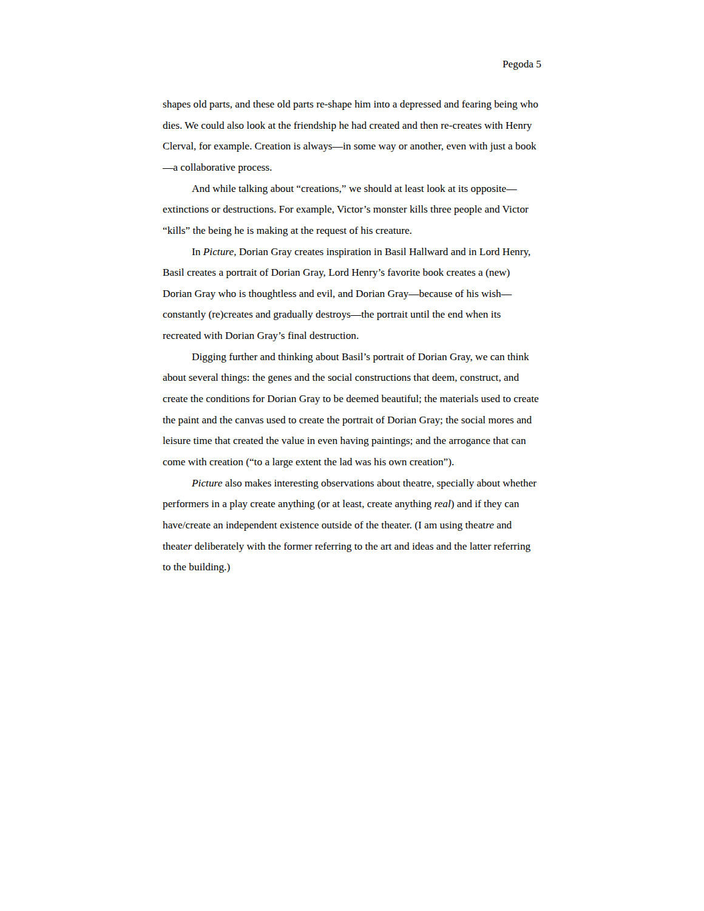Pegoda 5
shapes old parts, and these old parts re-shape him into a depressed and fearing being who dies. We could also look at the friendship he had created and then re-creates with Henry Clerval, for example. Creation is always—in some way or another, even with just a book—a collaborative process.
And while talking about “creations,” we should at least look at its opposite—extinctions or destructions. For example, Victor’s monster kills three people and Victor “kills” the being he is making at the request of his creature.
In Picture, Dorian Gray creates inspiration in Basil Hallward and in Lord Henry, Basil creates a portrait of Dorian Gray, Lord Henry’s favorite book creates a (new) Dorian Gray who is thoughtless and evil, and Dorian Gray—because of his wish—constantly (re)creates and gradually destroys—the portrait until the end when its recreated with Dorian Gray’s final destruction.
Digging further and thinking about Basil’s portrait of Dorian Gray, we can think about several things: the genes and the social constructions that deem, construct, and create the conditions for Dorian Gray to be deemed beautiful; the materials used to create the paint and the canvas used to create the portrait of Dorian Gray; the social mores and leisure time that created the value in even having paintings; and the arrogance that can come with creation (“to a large extent the lad was his own creation”).
Picture also makes interesting observations about theatre, specially about whether performers in a play create anything (or at least, create anything real) and if they can have/create an independent existence outside of the theater. (I am using theatre and theater deliberately with the former referring to the art and ideas and the latter referring to the building.)